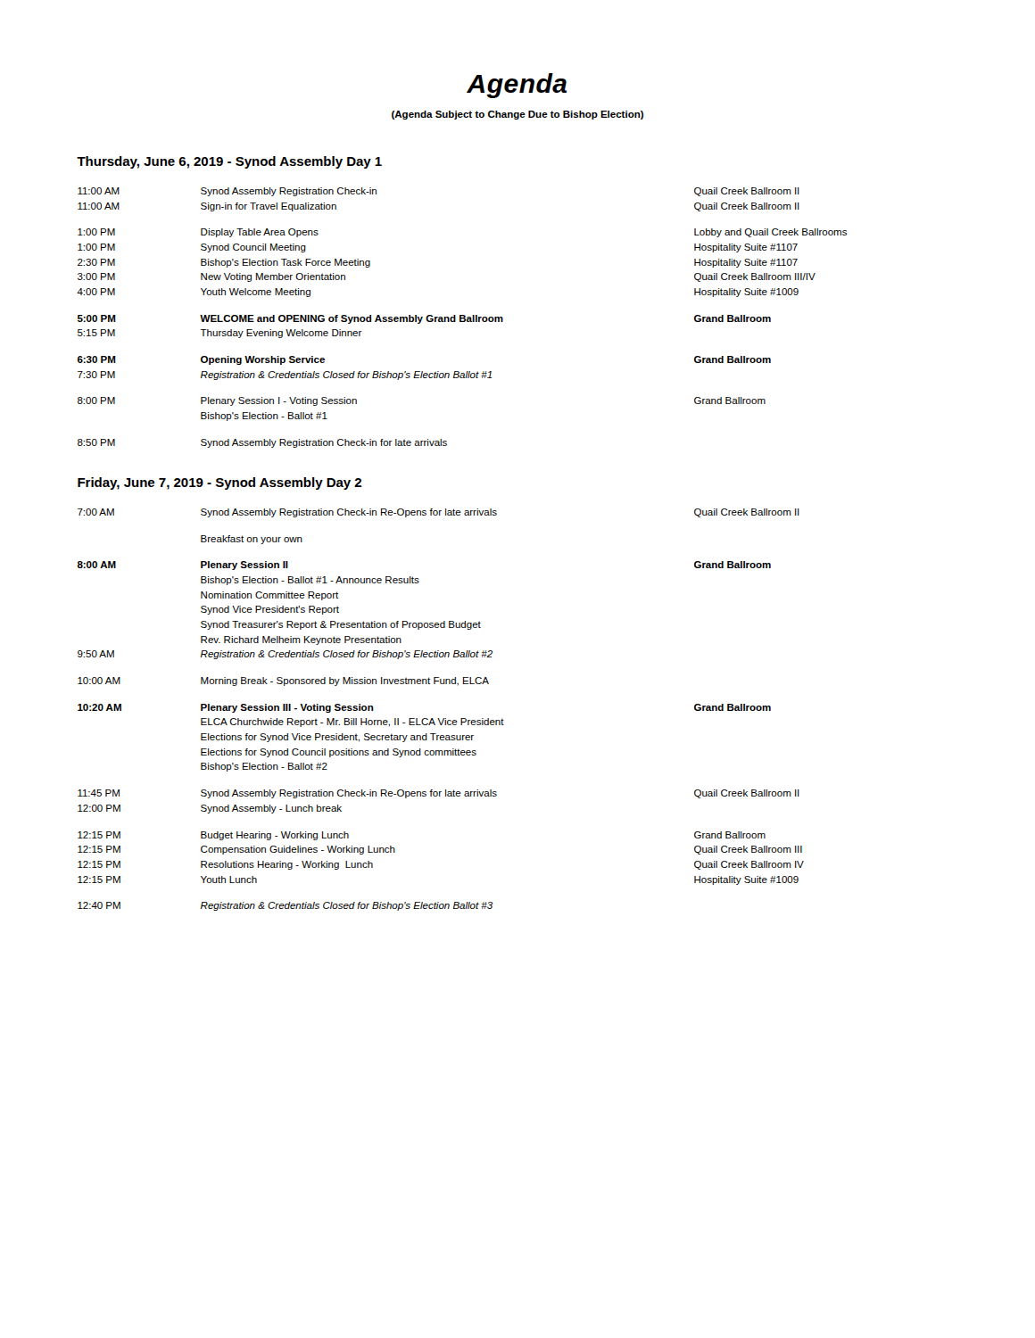Agenda
(Agenda Subject to Change Due to Bishop Election)
Thursday, June 6, 2019 - Synod Assembly Day 1
| 11:00 AM | Synod Assembly Registration Check-in | Quail Creek Ballroom II |
| 11:00 AM | Sign-in for Travel Equalization | Quail Creek Ballroom II |
| 1:00 PM | Display Table Area Opens | Lobby and Quail Creek Ballrooms |
| 1:00 PM | Synod Council Meeting | Hospitality Suite #1107 |
| 2:30 PM | Bishop's Election Task Force Meeting | Hospitality Suite #1107 |
| 3:00 PM | New Voting Member Orientation | Quail Creek Ballroom III/IV |
| 4:00 PM | Youth Welcome Meeting | Hospitality Suite #1009 |
| 5:00 PM | WELCOME and OPENING of Synod Assembly Grand Ballroom | Grand Ballroom |
| 5:15 PM | Thursday Evening Welcome Dinner | |
| 6:30 PM | Opening Worship Service | Grand Ballroom |
| 7:30 PM | Registration & Credentials Closed for Bishop's Election Ballot #1 | |
| 8:00 PM | Plenary Session I - Voting Session Bishop's Election - Ballot #1 | Grand Ballroom |
| 8:50 PM | Synod Assembly Registration Check-in for late arrivals | |
Friday, June 7, 2019 - Synod Assembly Day 2
| 7:00 AM | Synod Assembly Registration Check-in Re-Opens for late arrivals | Quail Creek Ballroom II |
| | Breakfast on your own | |
| 8:00 AM | Plenary Session II Bishop's Election - Ballot #1 - Announce Results Nomination Committee Report Synod Vice President's Report Synod Treasurer's Report & Presentation of Proposed Budget Rev. Richard Melheim Keynote Presentation | Grand Ballroom |
| 9:50 AM | Registration & Credentials Closed for Bishop's Election Ballot #2 | |
| 10:00 AM | Morning Break - Sponsored by Mission Investment Fund, ELCA | |
| 10:20 AM | Plenary Session III - Voting Session ELCA Churchwide Report - Mr. Bill Horne, II - ELCA Vice President Elections for Synod Vice President, Secretary and Treasurer Elections for Synod Council positions and Synod committees Bishop's Election - Ballot #2 | Grand Ballroom |
| 11:45 PM | Synod Assembly Registration Check-in Re-Opens for late arrivals | Quail Creek Ballroom II |
| 12:00 PM | Synod Assembly - Lunch break | |
| 12:15 PM | Budget Hearing - Working Lunch | Grand Ballroom |
| 12:15 PM | Compensation Guidelines - Working Lunch | Quail Creek Ballroom III |
| 12:15 PM | Resolutions Hearing - Working Lunch | Quail Creek Ballroom IV |
| 12:15 PM | Youth Lunch | Hospitality Suite #1009 |
| 12:40 PM | Registration & Credentials Closed for Bishop's Election Ballot #3 | |